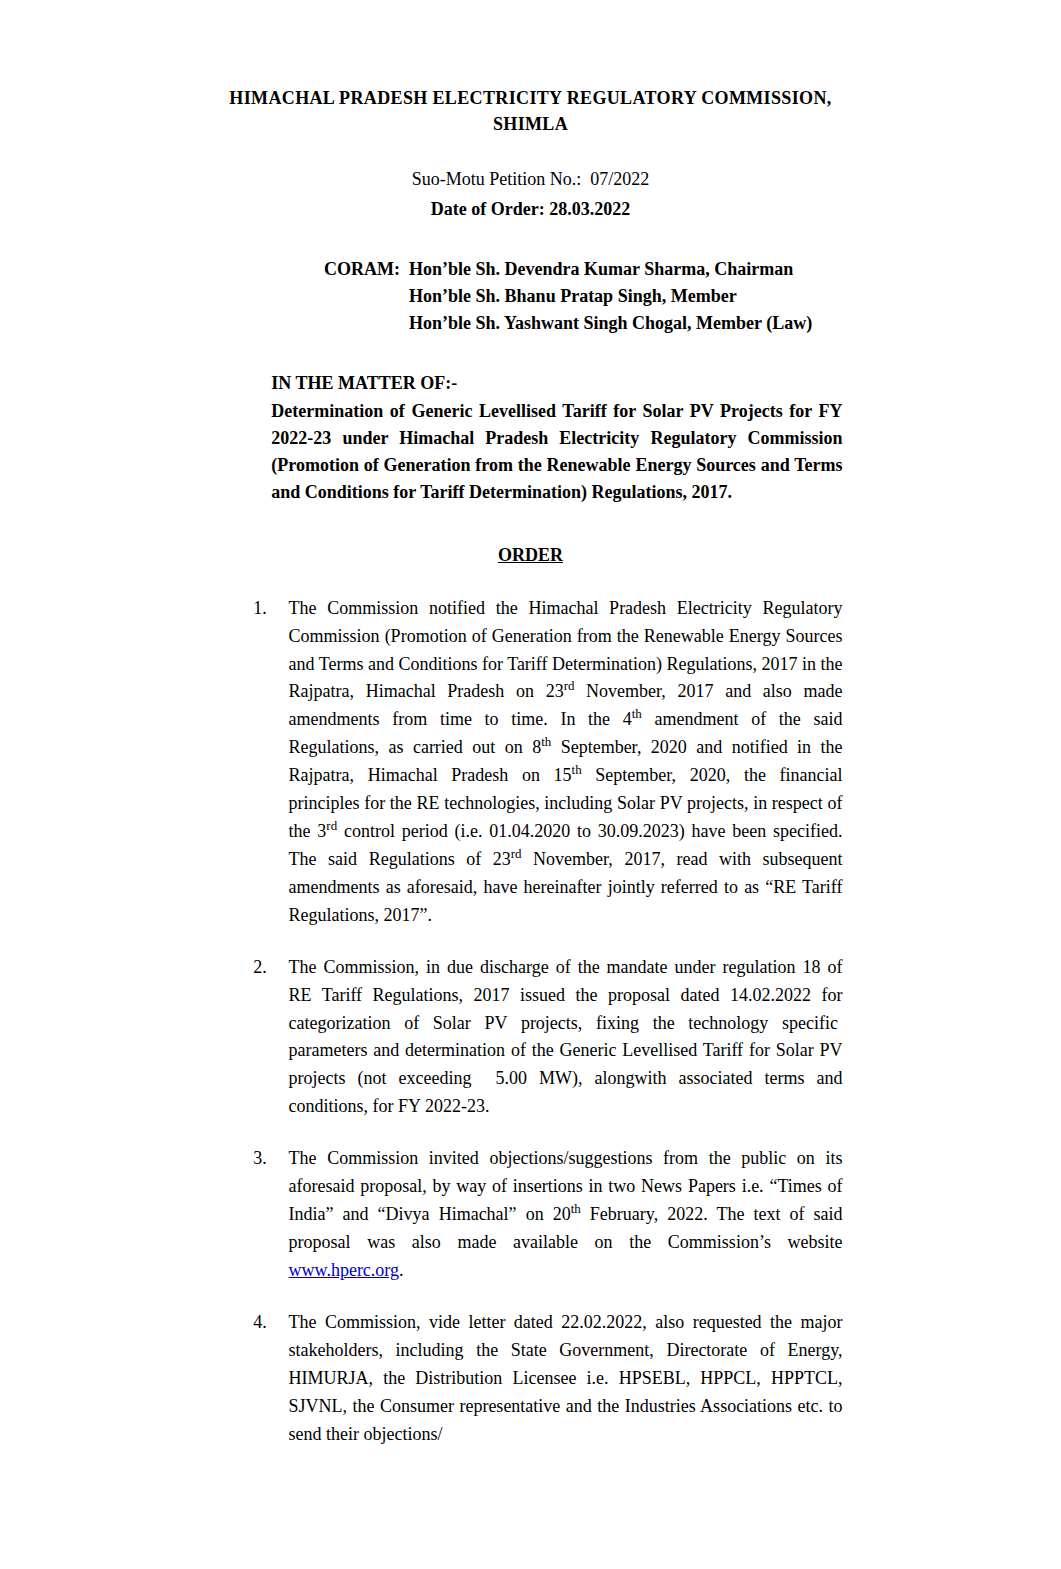HIMACHAL PRADESH ELECTRICITY REGULATORY COMMISSION, SHIMLA
Suo-Motu Petition No.: 07/2022
Date of Order: 28.03.2022
CORAM: Hon’ble Sh. Devendra Kumar Sharma, Chairman
Hon’ble Sh. Bhanu Pratap Singh, Member
Hon’ble Sh. Yashwant Singh Chogal, Member (Law)
IN THE MATTER OF:-
Determination of Generic Levellised Tariff for Solar PV Projects for FY 2022-23 under Himachal Pradesh Electricity Regulatory Commission (Promotion of Generation from the Renewable Energy Sources and Terms and Conditions for Tariff Determination) Regulations, 2017.
ORDER
The Commission notified the Himachal Pradesh Electricity Regulatory Commission (Promotion of Generation from the Renewable Energy Sources and Terms and Conditions for Tariff Determination) Regulations, 2017 in the Rajpatra, Himachal Pradesh on 23rd November, 2017 and also made amendments from time to time. In the 4th amendment of the said Regulations, as carried out on 8th September, 2020 and notified in the Rajpatra, Himachal Pradesh on 15th September, 2020, the financial principles for the RE technologies, including Solar PV projects, in respect of the 3rd control period (i.e. 01.04.2020 to 30.09.2023) have been specified. The said Regulations of 23rd November, 2017, read with subsequent amendments as aforesaid, have hereinafter jointly referred to as “RE Tariff Regulations, 2017”.
The Commission, in due discharge of the mandate under regulation 18 of RE Tariff Regulations, 2017 issued the proposal dated 14.02.2022 for categorization of Solar PV projects, fixing the technology specific parameters and determination of the Generic Levellised Tariff for Solar PV projects (not exceeding 5.00 MW), alongwith associated terms and conditions, for FY 2022-23.
The Commission invited objections/suggestions from the public on its aforesaid proposal, by way of insertions in two News Papers i.e. “Times of India” and “Divya Himachal” on 20th February, 2022. The text of said proposal was also made available on the Commission’s website www.hperc.org.
The Commission, vide letter dated 22.02.2022, also requested the major stakeholders, including the State Government, Directorate of Energy, HIMURJA, the Distribution Licensee i.e. HPSEBL, HPPCL, HPPTCL, SJVNL, the Consumer representative and the Industries Associations etc. to send their objections/